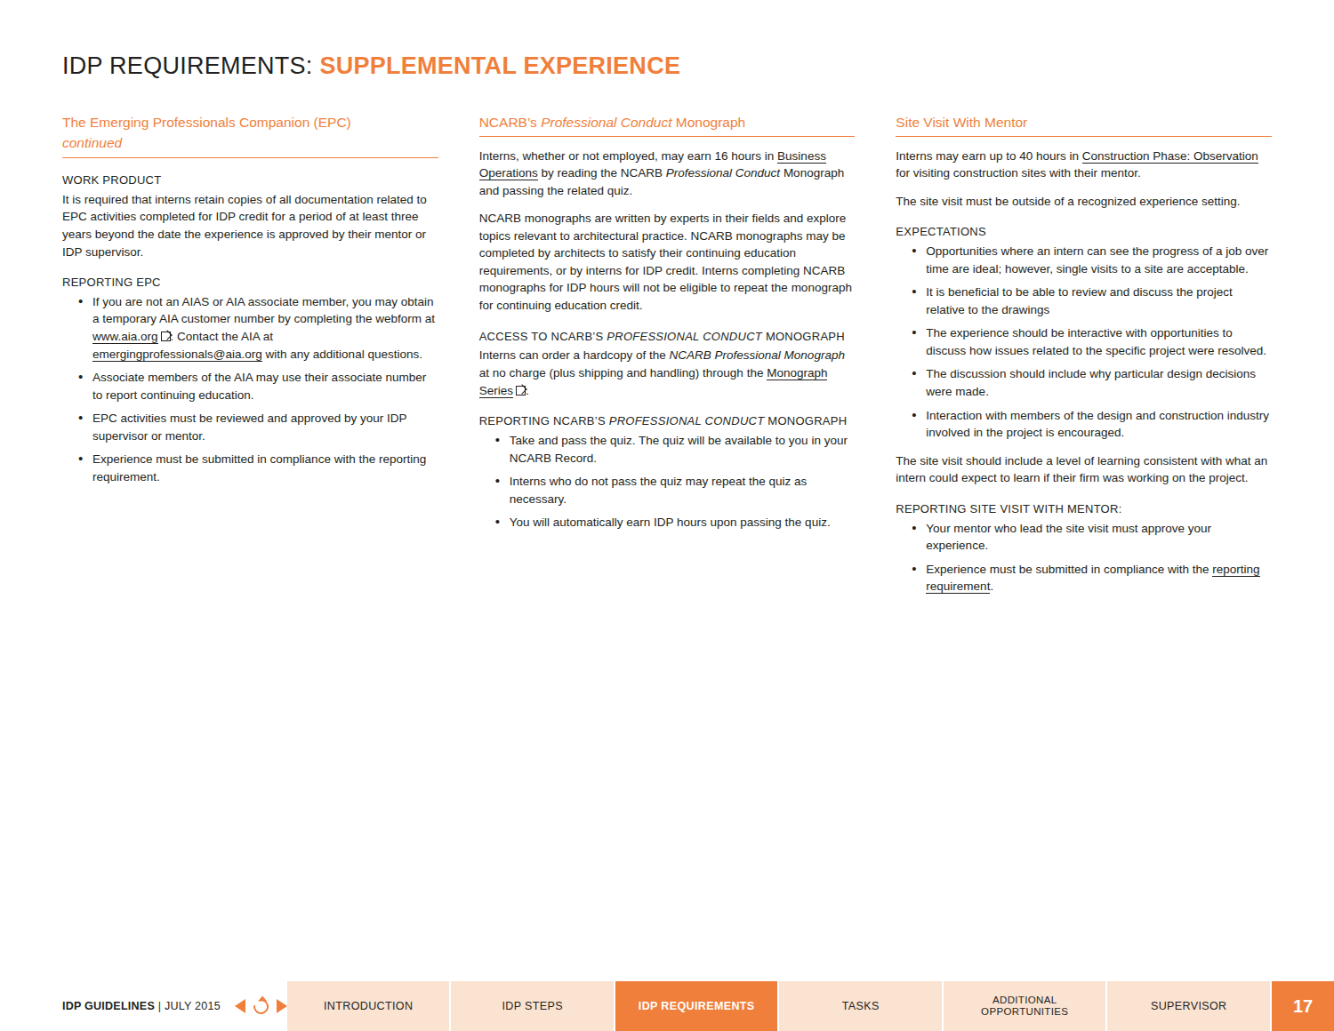IDP REQUIREMENTS: SUPPLEMENTAL EXPERIENCE
The Emerging Professionals Companion (EPC)
continued
Work Product
It is required that interns retain copies of all documentation related to EPC activities completed for IDP credit for a period of at least three years beyond the date the experience is approved by their mentor or IDP supervisor.
Reporting EPC
If you are not an AIAS or AIA associate member, you may obtain a temporary AIA customer number by completing the webform at www.aia.org . Contact the AIA at emergingprofessionals@aia.org with any additional questions.
Associate members of the AIA may use their associate number to report continuing education.
EPC activities must be reviewed and approved by your IDP supervisor or mentor.
Experience must be submitted in compliance with the reporting requirement.
NCARB’s Professional Conduct Monograph
Interns, whether or not employed, may earn 16 hours in Business Operations by reading the NCARB Professional Conduct Monograph and passing the related quiz.
NCARB monographs are written by experts in their fields and explore topics relevant to architectural practice. NCARB monographs may be completed by architects to satisfy their continuing education requirements, or by interns for IDP credit. Interns completing NCARB monographs for IDP hours will not be eligible to repeat the monograph for continuing education credit.
Access to NCARB’s Professional Conduct Monograph
Interns can order a hardcopy of the NCARB Professional Monograph at no charge (plus shipping and handling) through the Monograph Series .
Reporting NCARB’s Professional Conduct Monograph
Take and pass the quiz. The quiz will be available to you in your NCARB Record.
Interns who do not pass the quiz may repeat the quiz as necessary.
You will automatically earn IDP hours upon passing the quiz.
Site Visit With Mentor
Interns may earn up to 40 hours in Construction Phase: Observation for visiting construction sites with their mentor.
The site visit must be outside of a recognized experience setting.
Expectations
Opportunities where an intern can see the progress of a job over time are ideal; however, single visits to a site are acceptable.
It is beneficial to be able to review and discuss the project relative to the drawings
The experience should be interactive with opportunities to discuss how issues related to the specific project were resolved.
The discussion should include why particular design decisions were made.
Interaction with members of the design and construction industry involved in the project is encouraged.
The site visit should include a level of learning consistent with what an intern could expect to learn if their firm was working on the project.
Reporting Site Visit With Mentor:
Your mentor who lead the site visit must approve your experience.
Experience must be submitted in compliance with the reporting requirement.
IDP GUIDELINES | JULY 2015
Introduction
IDP Steps
IDP Requirements
Tasks
Additional
Opportunities
Supervisor
17